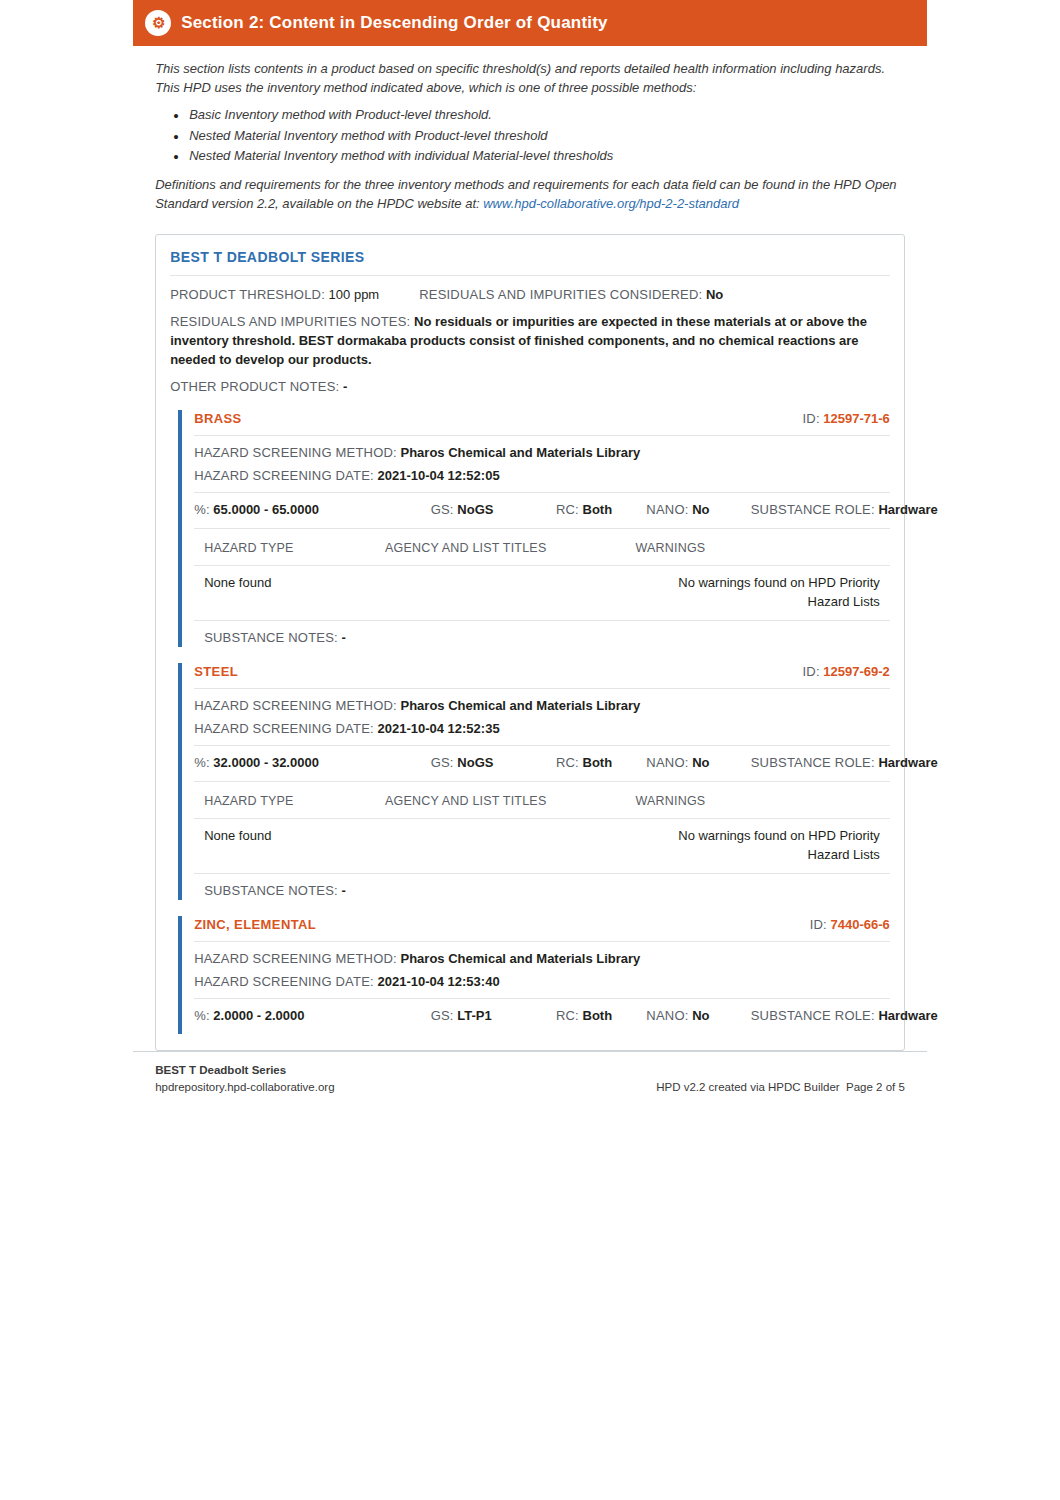⚙
Section 2: Content in Descending Order of Quantity
This section lists contents in a product based on specific threshold(s) and reports detailed health information including hazards. This HPD uses the inventory method indicated above, which is one of three possible methods:
Basic Inventory method with Product-level threshold.
Nested Material Inventory method with Product-level threshold
Nested Material Inventory method with individual Material-level thresholds
Definitions and requirements for the three inventory methods and requirements for each data field can be found in the HPD Open Standard version 2.2, available on the HPDC website at: www.hpd-collaborative.org/hpd-2-2-standard
BEST T DEADBOLT SERIES
PRODUCT THRESHOLD: 100 ppm
RESIDUALS AND IMPURITIES CONSIDERED: No
RESIDUALS AND IMPURITIES NOTES: No residuals or impurities are expected in these materials at or above the inventory threshold. BEST dormakaba products consist of finished components, and no chemical reactions are needed to develop our products.
OTHER PRODUCT NOTES: -
BRASS
ID: 12597-71-6
HAZARD SCREENING METHOD: Pharos Chemical and Materials Library
HAZARD SCREENING DATE: 2021-10-04 12:52:05
%: 65.0000 - 65.0000
GS: NoGS
RC: Both
NANO: No
SUBSTANCE ROLE: Hardware
| HAZARD TYPE | AGENCY AND LIST TITLES | WARNINGS |
| --- | --- | --- |
| None found | | No warnings found on HPD Priority Hazard Lists |
SUBSTANCE NOTES: -
STEEL
ID: 12597-69-2
HAZARD SCREENING METHOD: Pharos Chemical and Materials Library
HAZARD SCREENING DATE: 2021-10-04 12:52:35
%: 32.0000 - 32.0000
GS: NoGS
RC: Both
NANO: No
SUBSTANCE ROLE: Hardware
| HAZARD TYPE | AGENCY AND LIST TITLES | WARNINGS |
| --- | --- | --- |
| None found | | No warnings found on HPD Priority Hazard Lists |
SUBSTANCE NOTES: -
ZINC, ELEMENTAL
ID: 7440-66-6
HAZARD SCREENING METHOD: Pharos Chemical and Materials Library
HAZARD SCREENING DATE: 2021-10-04 12:53:40
%: 2.0000 - 2.0000
GS: LT-P1
RC: Both
NANO: No
SUBSTANCE ROLE: Hardware
BEST T Deadbolt Series
hpdrepository.hpd-collaborative.org
HPD v2.2 created via HPDC Builder Page 2 of 5